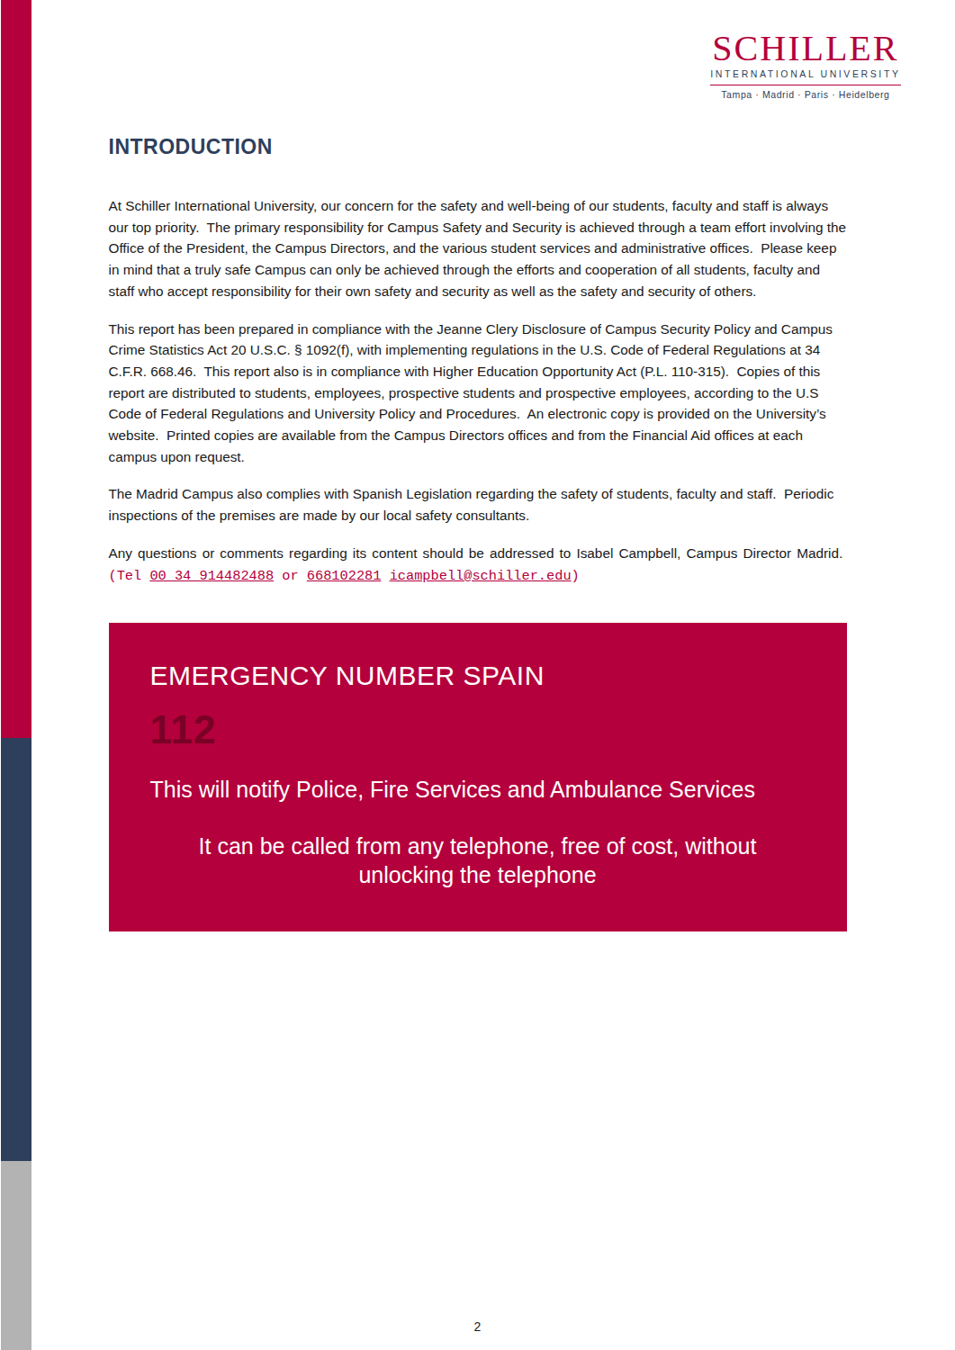SCHILLER
INTERNATIONAL UNIVERSITY
Tampa · Madrid · Paris · Heidelberg
INTRODUCTION
At Schiller International University, our concern for the safety and well-being of our students, faculty and staff is always our top priority. The primary responsibility for Campus Safety and Security is achieved through a team effort involving the Office of the President, the Campus Directors, and the various student services and administrative offices. Please keep in mind that a truly safe Campus can only be achieved through the efforts and cooperation of all students, faculty and staff who accept responsibility for their own safety and security as well as the safety and security of others.
This report has been prepared in compliance with the Jeanne Clery Disclosure of Campus Security Policy and Campus Crime Statistics Act 20 U.S.C. § 1092(f), with implementing regulations in the U.S. Code of Federal Regulations at 34 C.F.R. 668.46. This report also is in compliance with Higher Education Opportunity Act (P.L. 110-315). Copies of this report are distributed to students, employees, prospective students and prospective employees, according to the U.S Code of Federal Regulations and University Policy and Procedures. An electronic copy is provided on the University’s website. Printed copies are available from the Campus Directors offices and from the Financial Aid offices at each campus upon request.
The Madrid Campus also complies with Spanish Legislation regarding the safety of students, faculty and staff. Periodic inspections of the premises are made by our local safety consultants.
Any questions or comments regarding its content should be addressed to Isabel Campbell, Campus Director Madrid. (Tel 00 34 914482488 or 668102281 icampbell@schiller.edu)
EMERGENCY NUMBER SPAIN
112
This will notify Police, Fire Services and Ambulance Services
It can be called from any telephone, free of cost, without unlocking the telephone
2